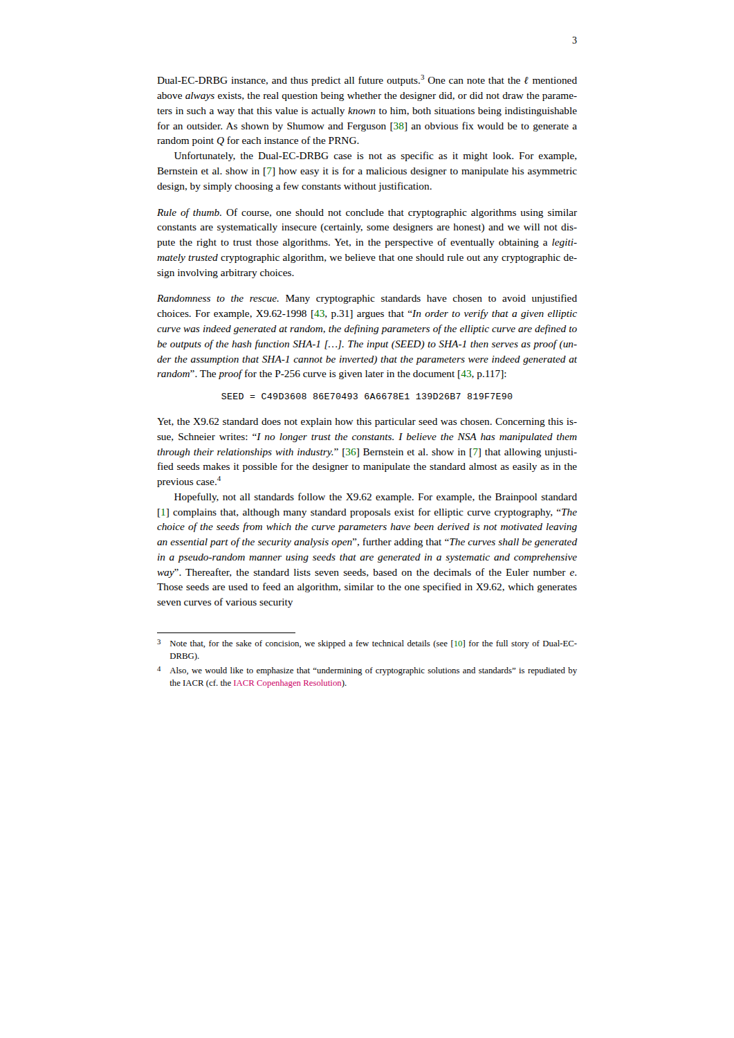3
Dual-EC-DRBG instance, and thus predict all future outputs.3 One can note that the ℓ mentioned above always exists, the real question being whether the designer did, or did not draw the parameters in such a way that this value is actually known to him, both situations being indistinguishable for an outsider. As shown by Shumow and Ferguson [38] an obvious fix would be to generate a random point Q for each instance of the PRNG.
Unfortunately, the Dual-EC-DRBG case is not as specific as it might look. For example, Bernstein et al. show in [7] how easy it is for a malicious designer to manipulate his asymmetric design, by simply choosing a few constants without justification.
Rule of thumb. Of course, one should not conclude that cryptographic algorithms using similar constants are systematically insecure (certainly, some designers are honest) and we will not dispute the right to trust those algorithms. Yet, in the perspective of eventually obtaining a legitimately trusted cryptographic algorithm, we believe that one should rule out any cryptographic design involving arbitrary choices.
Randomness to the rescue. Many cryptographic standards have chosen to avoid unjustified choices. For example, X9.62-1998 [43, p.31] argues that “In order to verify that a given elliptic curve was indeed generated at random, the defining parameters of the elliptic curve are defined to be outputs of the hash function SHA-1 […]. The input (SEED) to SHA-1 then serves as proof (under the assumption that SHA-1 cannot be inverted) that the parameters were indeed generated at random”. The proof for the P-256 curve is given later in the document [43, p.117]:
SEED = C49D3608 86E70493 6A6678E1 139D26B7 819F7E90
Yet, the X9.62 standard does not explain how this particular seed was chosen. Concerning this issue, Schneier writes: “I no longer trust the constants. I believe the NSA has manipulated them through their relationships with industry.” [36] Bernstein et al. show in [7] that allowing unjustified seeds makes it possible for the designer to manipulate the standard almost as easily as in the previous case.4
Hopefully, not all standards follow the X9.62 example. For example, the Brainpool standard [1] complains that, although many standard proposals exist for elliptic curve cryptography, “The choice of the seeds from which the curve parameters have been derived is not motivated leaving an essential part of the security analysis open”, further adding that “The curves shall be generated in a pseudo-random manner using seeds that are generated in a systematic and comprehensive way”. Thereafter, the standard lists seven seeds, based on the decimals of the Euler number e. Those seeds are used to feed an algorithm, similar to the one specified in X9.62, which generates seven curves of various security
3
Note that, for the sake of concision, we skipped a few technical details (see [10] for the full story of Dual-EC-DRBG).
4
Also, we would like to emphasize that “undermining of cryptographic solutions and standards” is repudiated by the IACR (cf. the IACR Copenhagen Resolution).